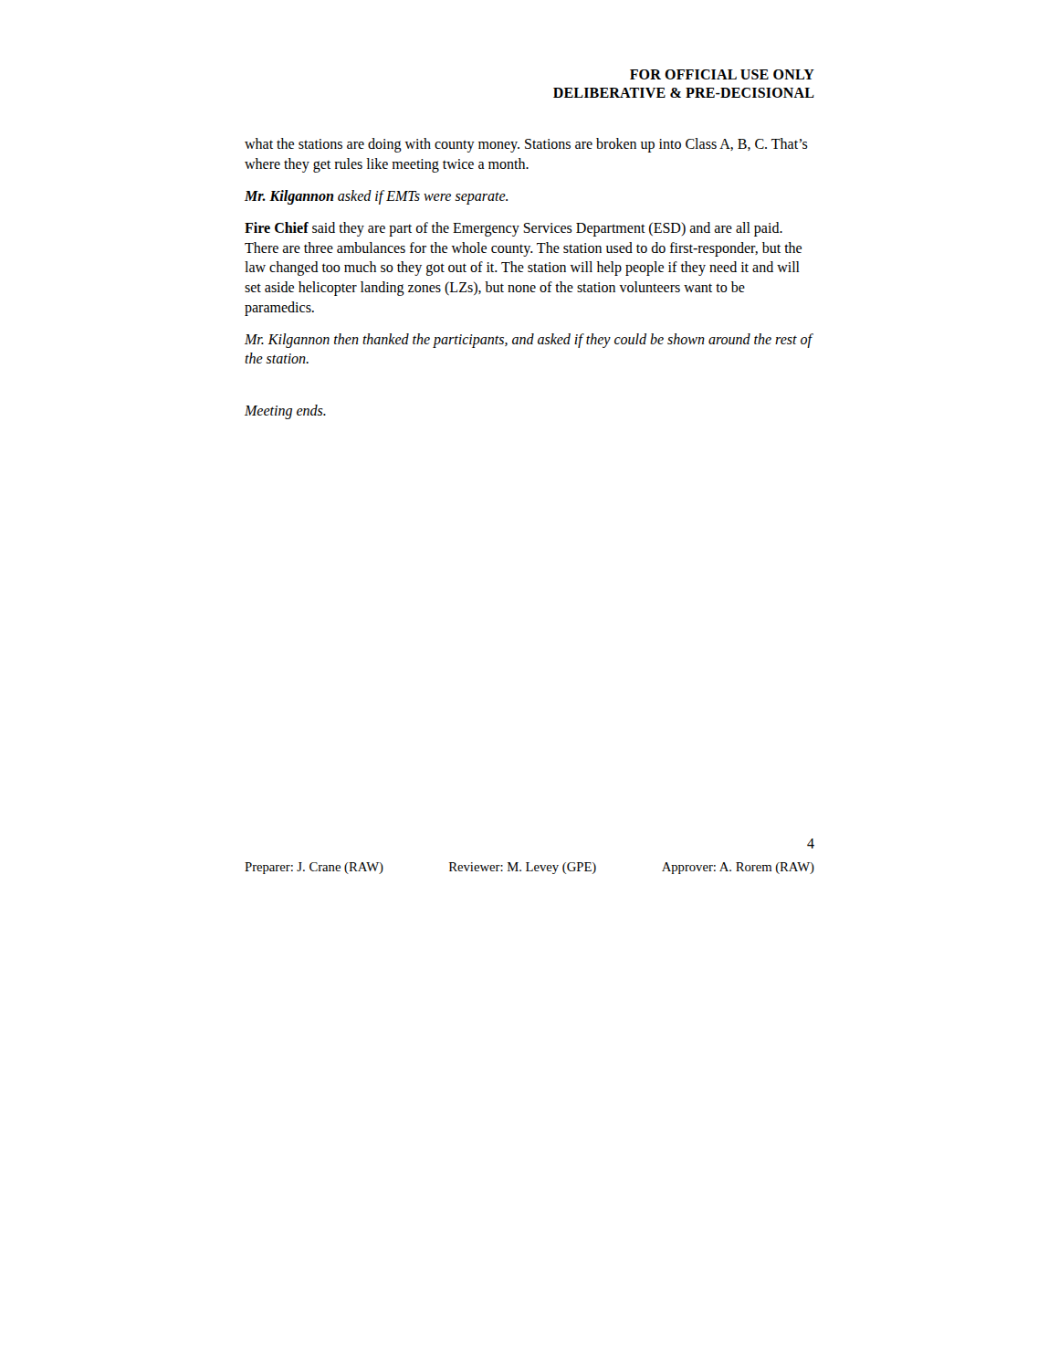FOR OFFICIAL USE ONLY
DELIBERATIVE & PRE-DECISIONAL
what the stations are doing with county money. Stations are broken up into Class A, B, C. That’s where they get rules like meeting twice a month.
Mr. Kilgannon asked if EMTs were separate.
Fire Chief said they are part of the Emergency Services Department (ESD) and are all paid. There are three ambulances for the whole county. The station used to do first-responder, but the law changed too much so they got out of it. The station will help people if they need it and will set aside helicopter landing zones (LZs), but none of the station volunteers want to be paramedics.
Mr. Kilgannon then thanked the participants, and asked if they could be shown around the rest of the station.
Meeting ends.
4
Preparer: J. Crane (RAW) Reviewer: M. Levey (GPE) Approver: A. Rorem (RAW)